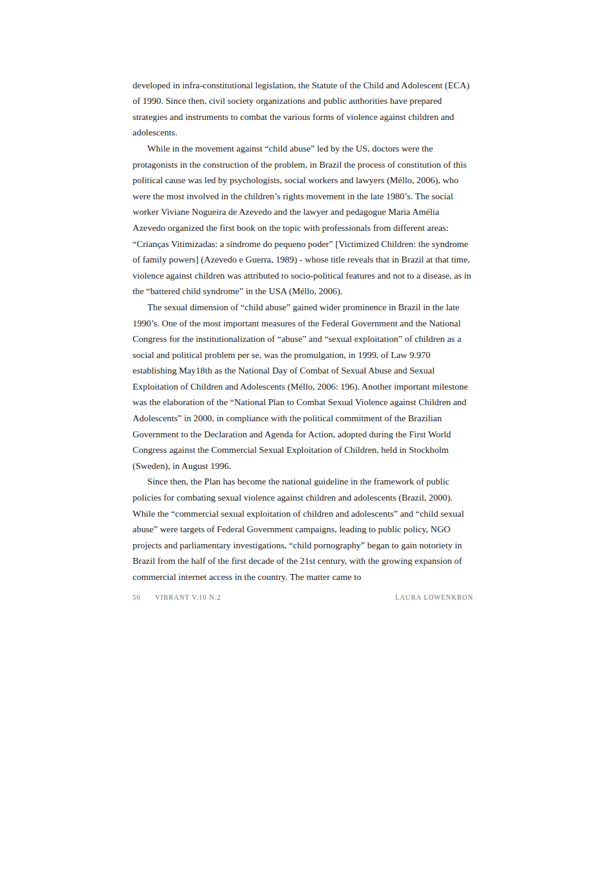developed in infra-constitutional legislation, the Statute of the Child and Adolescent (ECA) of 1990. Since then, civil society organizations and public authorities have prepared strategies and instruments to combat the various forms of violence against children and adolescents.
While in the movement against “child abuse” led by the US, doctors were the protagonists in the construction of the problem, in Brazil the process of constitution of this political cause was led by psychologists, social workers and lawyers (Méllo, 2006), who were the most involved in the children’s rights movement in the late 1980’s. The social worker Viviane Nogueira de Azevedo and the lawyer and pedagogue Maria Amélia Azevedo organized the first book on the topic with professionals from different areas: “Crianças Vitimizadas: a síndrome do pequeno poder” [Victimized Children: the syndrome of family powers] (Azevedo e Guerra, 1989) - whose title reveals that in Brazil at that time, violence against children was attributed to socio-political features and not to a disease, as in the “battered child syndrome” in the USA (Méllo, 2006).
The sexual dimension of “child abuse” gained wider prominence in Brazil in the late 1990’s. One of the most important measures of the Federal Government and the National Congress for the institutionalization of “abuse” and “sexual exploitation” of children as a social and political problem per se, was the promulgation, in 1999, of Law 9.970 establishing May18th as the National Day of Combat of Sexual Abuse and Sexual Exploitation of Children and Adolescents (Méllo, 2006: 196). Another important milestone was the elaboration of the “National Plan to Combat Sexual Violence against Children and Adolescents” in 2000, in compliance with the political commitment of the Brazilian Government to the Declaration and Agenda for Action, adopted during the First World Congress against the Commercial Sexual Exploitation of Children, held in Stockholm (Sweden), in August 1996.
Since then, the Plan has become the national guideline in the framework of public policies for combating sexual violence against children and adolescents (Brazil, 2000). While the “commercial sexual exploitation of children and adolescents” and “child sexual abuse” were targets of Federal Government campaigns, leading to public policy, NGO projects and parliamentary investigations, “child pornography” began to gain notoriety in Brazil from the half of the first decade of the 21st century, with the growing expansion of commercial internet access in the country. The matter came to
50 VIBRANT V.10 N.2 LAURA LOWENKRON